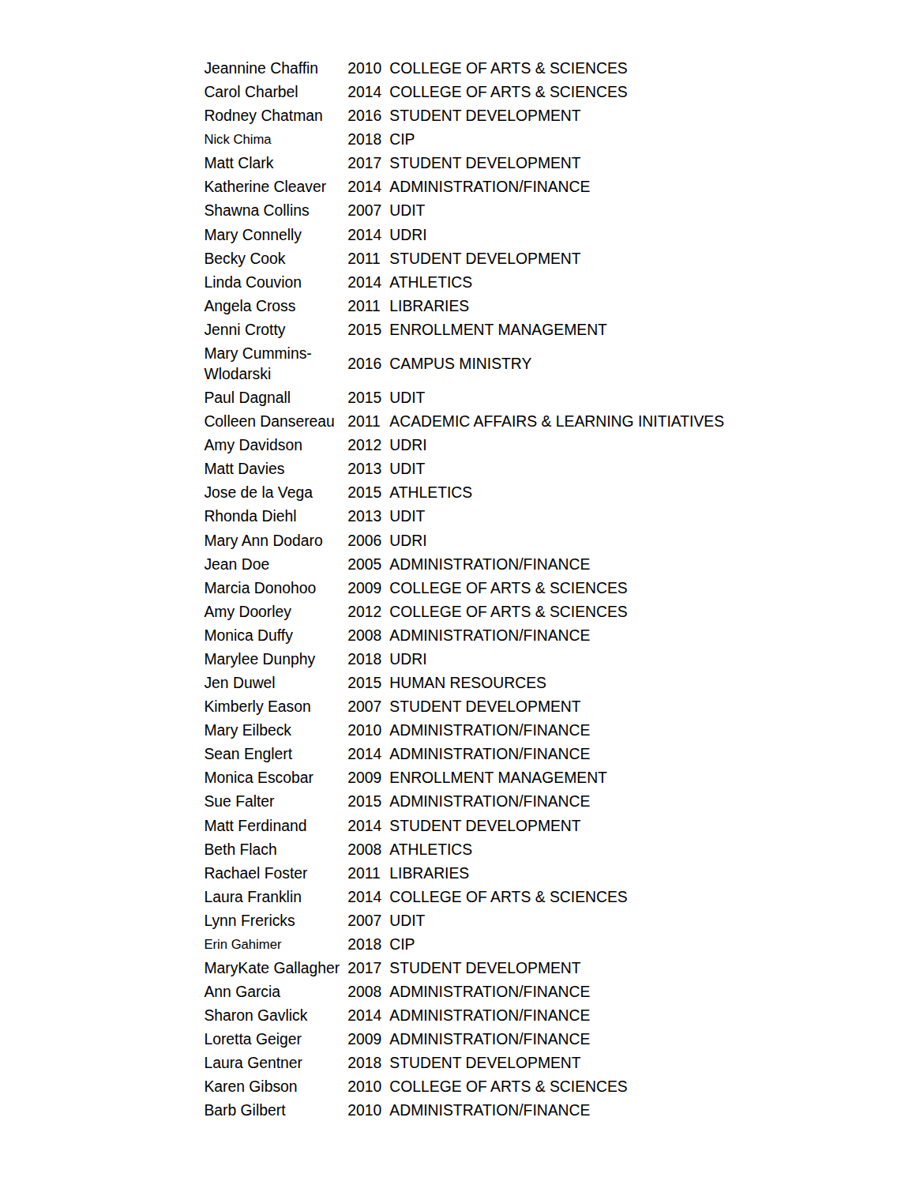| Jeannine Chaffin | 2010 | COLLEGE OF ARTS & SCIENCES |
| Carol Charbel | 2014 | COLLEGE OF ARTS & SCIENCES |
| Rodney Chatman | 2016 | STUDENT DEVELOPMENT |
| Nick Chima | 2018 | CIP |
| Matt Clark | 2017 | STUDENT DEVELOPMENT |
| Katherine Cleaver | 2014 | ADMINISTRATION/FINANCE |
| Shawna Collins | 2007 | UDIT |
| Mary Connelly | 2014 | UDRI |
| Becky Cook | 2011 | STUDENT DEVELOPMENT |
| Linda Couvion | 2014 | ATHLETICS |
| Angela Cross | 2011 | LIBRARIES |
| Jenni Crotty | 2015 | ENROLLMENT MANAGEMENT |
| Mary Cummins- Wlodarski | 2016 | CAMPUS MINISTRY |
| Paul Dagnall | 2015 | UDIT |
| Colleen Dansereau | 2011 | ACADEMIC AFFAIRS & LEARNING INITIATIVES |
| Amy Davidson | 2012 | UDRI |
| Matt Davies | 2013 | UDIT |
| Jose de la Vega | 2015 | ATHLETICS |
| Rhonda Diehl | 2013 | UDIT |
| Mary Ann Dodaro | 2006 | UDRI |
| Jean Doe | 2005 | ADMINISTRATION/FINANCE |
| Marcia Donohoo | 2009 | COLLEGE OF ARTS & SCIENCES |
| Amy Doorley | 2012 | COLLEGE OF ARTS & SCIENCES |
| Monica Duffy | 2008 | ADMINISTRATION/FINANCE |
| Marylee Dunphy | 2018 | UDRI |
| Jen Duwel | 2015 | HUMAN RESOURCES |
| Kimberly Eason | 2007 | STUDENT DEVELOPMENT |
| Mary Eilbeck | 2010 | ADMINISTRATION/FINANCE |
| Sean Englert | 2014 | ADMINISTRATION/FINANCE |
| Monica Escobar | 2009 | ENROLLMENT MANAGEMENT |
| Sue Falter | 2015 | ADMINISTRATION/FINANCE |
| Matt Ferdinand | 2014 | STUDENT DEVELOPMENT |
| Beth Flach | 2008 | ATHLETICS |
| Rachael Foster | 2011 | LIBRARIES |
| Laura Franklin | 2014 | COLLEGE OF ARTS & SCIENCES |
| Lynn Frericks | 2007 | UDIT |
| Erin Gahimer | 2018 | CIP |
| MaryKate Gallagher | 2017 | STUDENT DEVELOPMENT |
| Ann Garcia | 2008 | ADMINISTRATION/FINANCE |
| Sharon Gavlick | 2014 | ADMINISTRATION/FINANCE |
| Loretta Geiger | 2009 | ADMINISTRATION/FINANCE |
| Laura Gentner | 2018 | STUDENT DEVELOPMENT |
| Karen Gibson | 2010 | COLLEGE OF ARTS & SCIENCES |
| Barb Gilbert | 2010 | ADMINISTRATION/FINANCE |